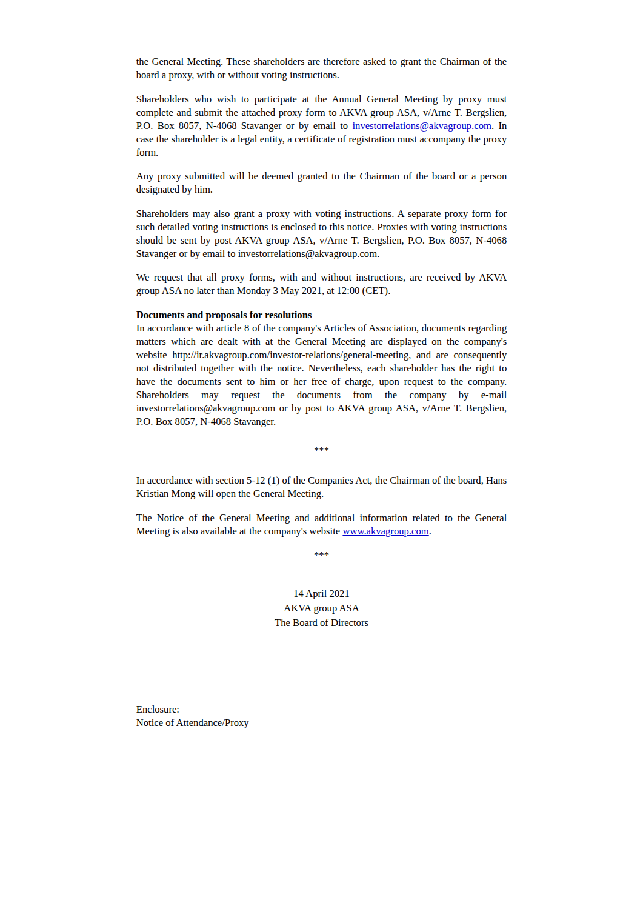the General Meeting. These shareholders are therefore asked to grant the Chairman of the board a proxy, with or without voting instructions.
Shareholders who wish to participate at the Annual General Meeting by proxy must complete and submit the attached proxy form to AKVA group ASA, v/Arne T. Bergslien, P.O. Box 8057, N-4068 Stavanger or by email to investorrelations@akvagroup.com. In case the shareholder is a legal entity, a certificate of registration must accompany the proxy form.
Any proxy submitted will be deemed granted to the Chairman of the board or a person designated by him.
Shareholders may also grant a proxy with voting instructions. A separate proxy form for such detailed voting instructions is enclosed to this notice. Proxies with voting instructions should be sent by post AKVA group ASA, v/Arne T. Bergslien, P.O. Box 8057, N-4068 Stavanger or by email to investorrelations@akvagroup.com.
We request that all proxy forms, with and without instructions, are received by AKVA group ASA no later than Monday 3 May 2021, at 12:00 (CET).
Documents and proposals for resolutions
In accordance with article 8 of the company's Articles of Association, documents regarding matters which are dealt with at the General Meeting are displayed on the company's website http://ir.akvagroup.com/investor-relations/general-meeting, and are consequently not distributed together with the notice. Nevertheless, each shareholder has the right to have the documents sent to him or her free of charge, upon request to the company. Shareholders may request the documents from the company by e-mail investorrelations@akvagroup.com or by post to AKVA group ASA, v/Arne T. Bergslien, P.O. Box 8057, N-4068 Stavanger.
***
In accordance with section 5-12 (1) of the Companies Act, the Chairman of the board, Hans Kristian Mong will open the General Meeting.
The Notice of the General Meeting and additional information related to the General Meeting is also available at the company's website www.akvagroup.com.
***
14 April 2021
AKVA group ASA
The Board of Directors
Enclosure:
Notice of Attendance/Proxy